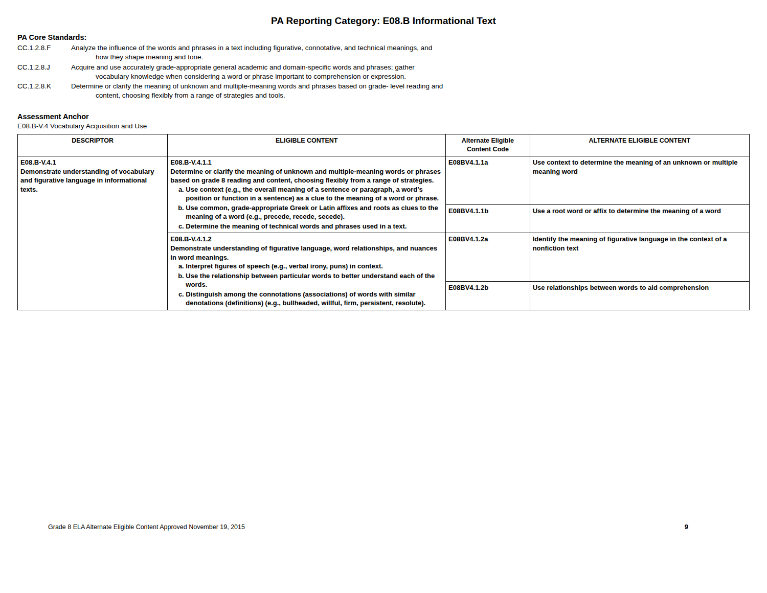PA Reporting Category: E08.B Informational Text
PA Core Standards:
CC.1.2.8.F
Analyze the influence of the words and phrases in a text including figurative, connotative, and technical meanings, and how they shape meaning and tone.
CC.1.2.8.J
Acquire and use accurately grade-appropriate general academic and domain-specific words and phrases; gather vocabulary knowledge when considering a word or phrase important to comprehension or expression.
CC.1.2.8.K
Determine or clarify the meaning of unknown and multiple-meaning words and phrases based on grade- level reading and content, choosing flexibly from a range of strategies and tools.
Assessment Anchor
E08.B-V.4 Vocabulary Acquisition and Use
| DESCRIPTOR | ELIGIBLE CONTENT | Alternate Eligible Content Code | ALTERNATE ELIGIBLE CONTENT |
| --- | --- | --- | --- |
| E08.B-V.4.1 Demonstrate understanding of vocabulary and figurative language in informational texts. | E08.B-V.4.1.1 Determine or clarify the meaning of unknown and multiple-meaning words or phrases based on grade 8 reading and content, choosing flexibly from a range of strategies. Use context (e.g., the overall meaning of a sentence or paragraph, a word’s position or function in a sentence) as a clue to the meaning of a word or phrase. Use common, grade-appropriate Greek or Latin affixes and roots as clues to the meaning of a word (e.g., precede, recede, secede). Determine the meaning of technical words and phrases used in a text. | E08BV4.1.1a | Use context to determine the meaning of an unknown or multiple meaning word |
| E08BV4.1.1b | Use a root word or affix to determine the meaning of a word |
| E08.B-V.4.1.2 Demonstrate understanding of figurative language, word relationships, and nuances in word meanings. Interpret figures of speech (e.g., verbal irony, puns) in context. Use the relationship between particular words to better understand each of the words. Distinguish among the connotations (associations) of words with similar denotations (definitions) (e.g., bullheaded, willful, firm, persistent, resolute). | E08BV4.1.2a | Identify the meaning of figurative language in the context of a nonfiction text |
| E08BV4.1.2b | Use relationships between words to aid comprehension |
Grade 8 ELA Alternate Eligible Content Approved November 19, 2015
9